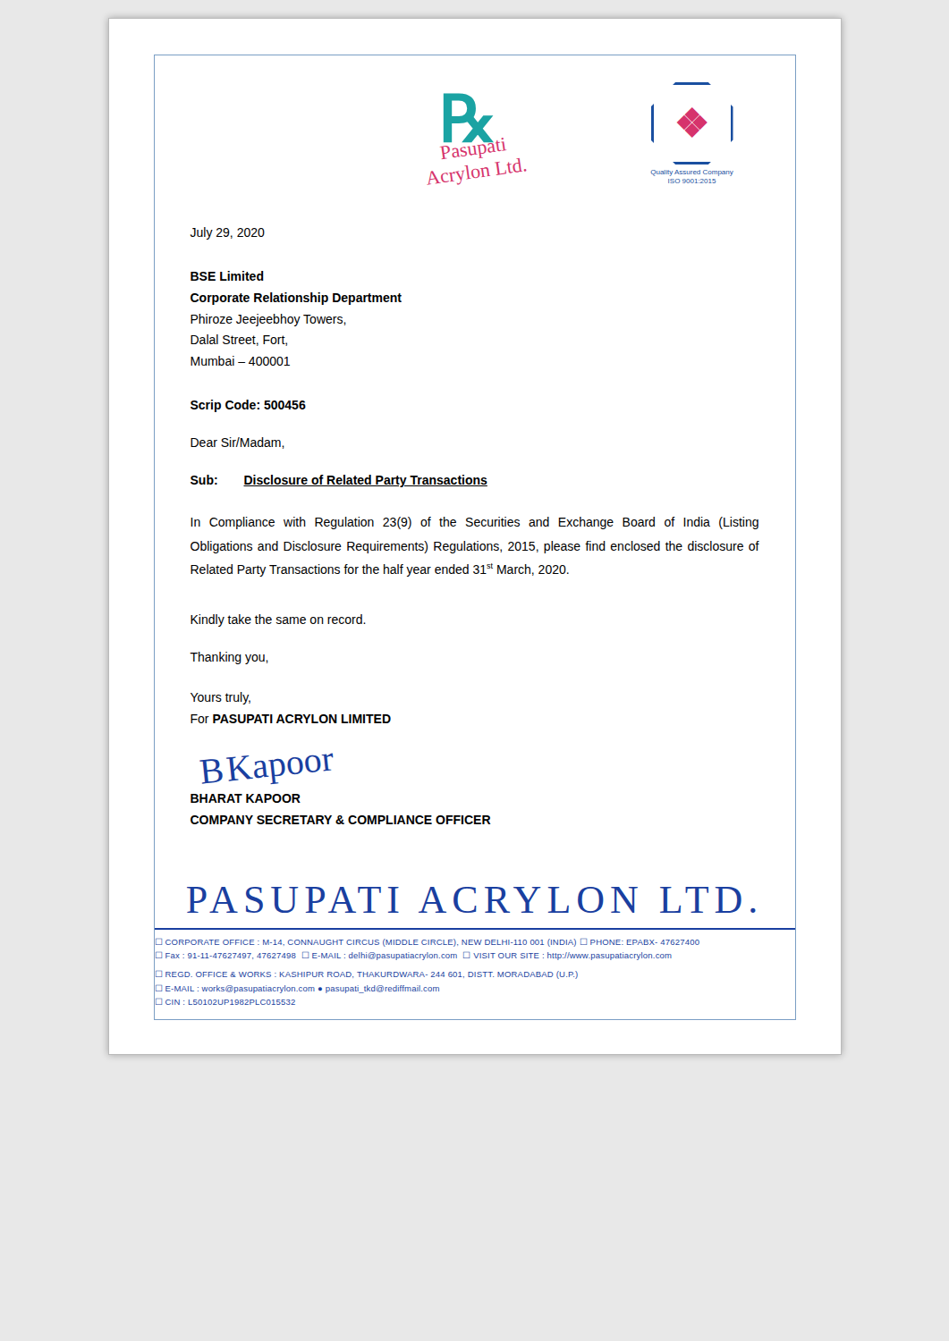℞ 
Pasupati
Acrylon Ltd.
❖
Quality Assured Company
ISO 9001:2015
July 29, 2020
BSE Limited
Corporate Relationship Department
Phiroze Jeejeebhoy Towers,
Dalal Street, Fort,
Mumbai – 400001
Scrip Code: 500456
Dear Sir/Madam,
Sub: Disclosure of Related Party Transactions
In Compliance with Regulation 23(9) of the Securities and Exchange Board of India (Listing Obligations and Disclosure Requirements) Regulations, 2015, please find enclosed the disclosure of Related Party Transactions for the half year ended 31st March, 2020.
Kindly take the same on record.
Thanking you,
Yours truly,
For PASUPATI ACRYLON LIMITED
B Kapoor
BHARAT KAPOOR
COMPANY SECRETARY & COMPLIANCE OFFICER
PASUPATI ACRYLON LTD.
☐ CORPORATE OFFICE : M-14, CONNAUGHT CIRCUS (MIDDLE CIRCLE), NEW DELHI-110 001 (INDIA) ☐ PHONE: EPABX- 47627400
☐ Fax : 91-11-47627497, 47627498 ☐ E-MAIL : delhi@pasupatiacrylon.com ☐ VISIT OUR SITE : http://www.pasupatiacrylon.com
☐ REGD. OFFICE & WORKS : KASHIPUR ROAD, THAKURDWARA- 244 601, DISTT. MORADABAD (U.P.)
☐ E-MAIL : works@pasupatiacrylon.com ● pasupati_tkd@rediffmail.com
☐ CIN : L50102UP1982PLC015532